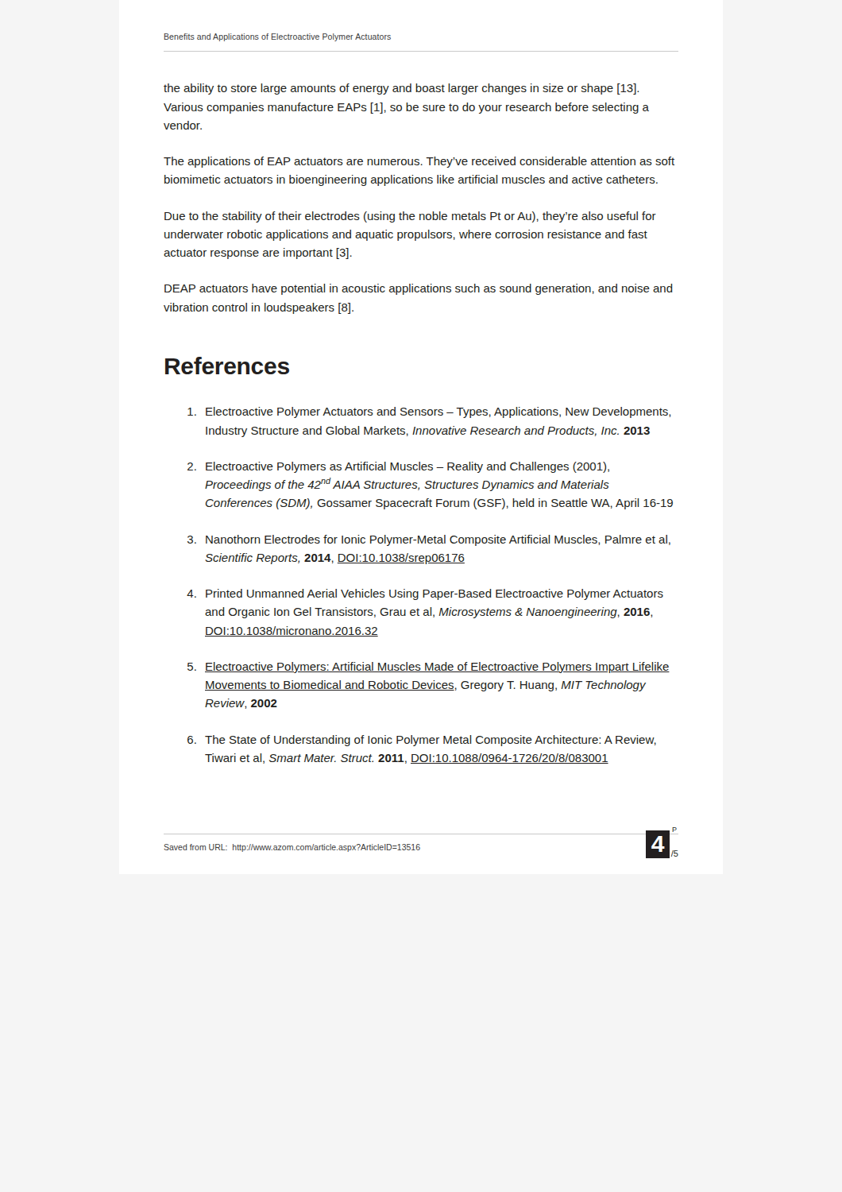Benefits and Applications of Electroactive Polymer Actuators
the ability to store large amounts of energy and boast larger changes in size or shape [13]. Various companies manufacture EAPs [1], so be sure to do your research before selecting a vendor.
The applications of EAP actuators are numerous. They’ve received considerable attention as soft biomimetic actuators in bioengineering applications like artificial muscles and active catheters.
Due to the stability of their electrodes (using the noble metals Pt or Au), they’re also useful for underwater robotic applications and aquatic propulsors, where corrosion resistance and fast actuator response are important [3].
DEAP actuators have potential in acoustic applications such as sound generation, and noise and vibration control in loudspeakers [8].
References
Electroactive Polymer Actuators and Sensors – Types, Applications, New Developments, Industry Structure and Global Markets, Innovative Research and Products, Inc. 2013
Electroactive Polymers as Artificial Muscles – Reality and Challenges (2001), Proceedings of the 42nd AIAA Structures, Structures Dynamics and Materials Conferences (SDM), Gossamer Spacecraft Forum (GSF), held in Seattle WA, April 16-19
Nanothorn Electrodes for Ionic Polymer-Metal Composite Artificial Muscles, Palmre et al, Scientific Reports, 2014, DOI:10.1038/srep06176
Printed Unmanned Aerial Vehicles Using Paper-Based Electroactive Polymer Actuators and Organic Ion Gel Transistors, Grau et al, Microsystems & Nanoengineering, 2016, DOI:10.1038/micronano.2016.32
Electroactive Polymers: Artificial Muscles Made of Electroactive Polymers Impart Lifelike Movements to Biomedical and Robotic Devices, Gregory T. Huang, MIT Technology Review, 2002
The State of Understanding of Ionic Polymer Metal Composite Architecture: A Review, Tiwari et al, Smart Mater. Struct. 2011, DOI:10.1088/0964-1726/20/8/083001
Saved from URL: http://www.azom.com/article.aspx?ArticleID=13516 P 4/5